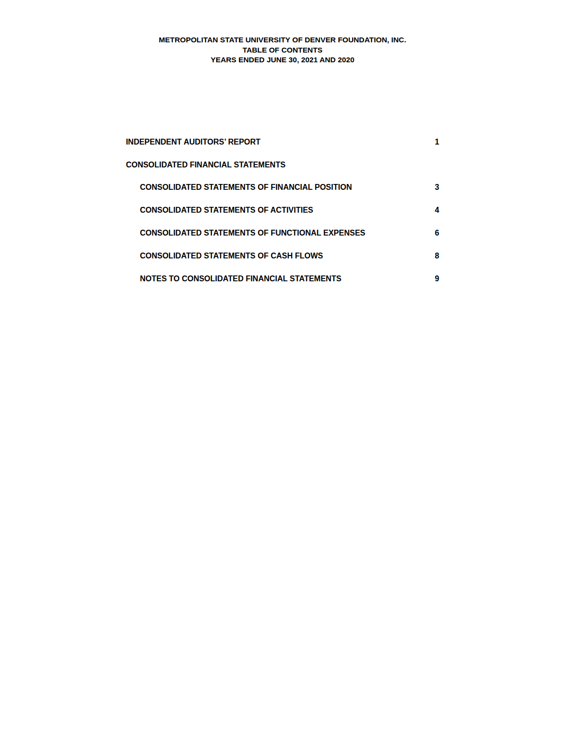METROPOLITAN STATE UNIVERSITY OF DENVER FOUNDATION, INC.
TABLE OF CONTENTS
YEARS ENDED JUNE 30, 2021 AND 2020
INDEPENDENT AUDITORS’ REPORT 1
CONSOLIDATED FINANCIAL STATEMENTS
CONSOLIDATED STATEMENTS OF FINANCIAL POSITION 3
CONSOLIDATED STATEMENTS OF ACTIVITIES 4
CONSOLIDATED STATEMENTS OF FUNCTIONAL EXPENSES 6
CONSOLIDATED STATEMENTS OF CASH FLOWS 8
NOTES TO CONSOLIDATED FINANCIAL STATEMENTS 9